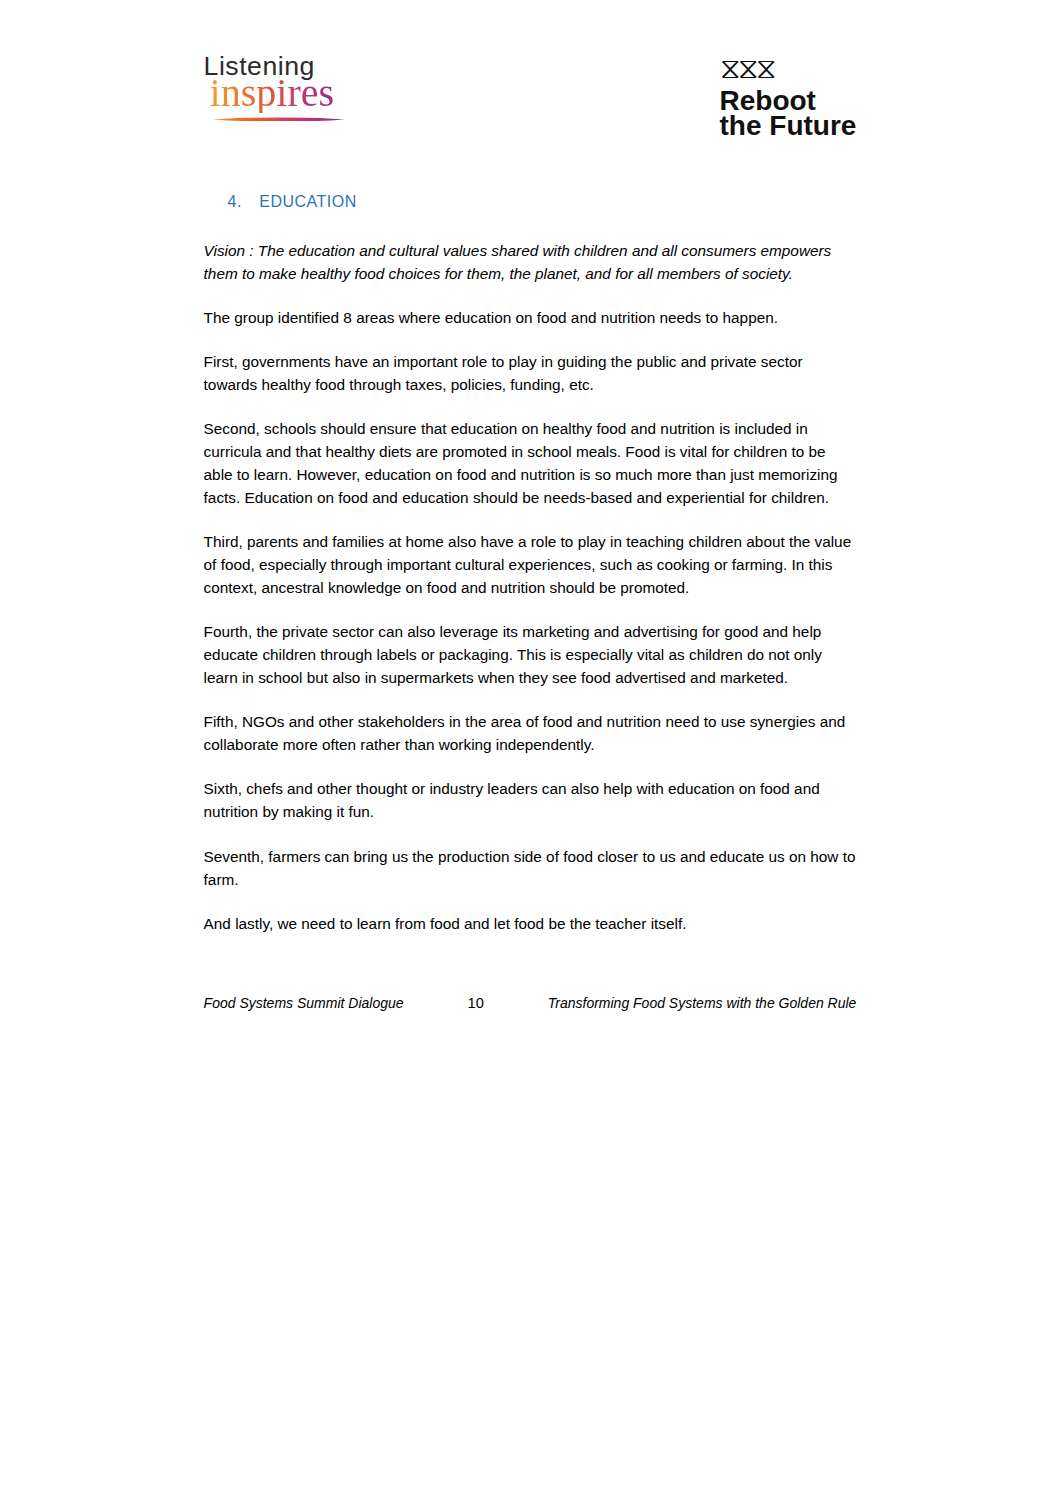Listening inspires
⧖⧖⧖ Reboot the Future
4. EDUCATION
Vision : The education and cultural values shared with children and all consumers empowers them to make healthy food choices for them, the planet, and for all members of society.
The group identified 8 areas where education on food and nutrition needs to happen.
First, governments have an important role to play in guiding the public and private sector towards healthy food through taxes, policies, funding, etc.
Second, schools should ensure that education on healthy food and nutrition is included in curricula and that healthy diets are promoted in school meals. Food is vital for children to be able to learn. However, education on food and nutrition is so much more than just memorizing facts. Education on food and education should be needs-based and experiential for children.
Third, parents and families at home also have a role to play in teaching children about the value of food, especially through important cultural experiences, such as cooking or farming. In this context, ancestral knowledge on food and nutrition should be promoted.
Fourth, the private sector can also leverage its marketing and advertising for good and help educate children through labels or packaging. This is especially vital as children do not only learn in school but also in supermarkets when they see food advertised and marketed.
Fifth, NGOs and other stakeholders in the area of food and nutrition need to use synergies and collaborate more often rather than working independently.
Sixth, chefs and other thought or industry leaders can also help with education on food and nutrition by making it fun.
Seventh, farmers can bring us the production side of food closer to us and educate us on how to farm.
And lastly, we need to learn from food and let food be the teacher itself.
Food Systems Summit Dialogue 10 Transforming Food Systems with the Golden Rule